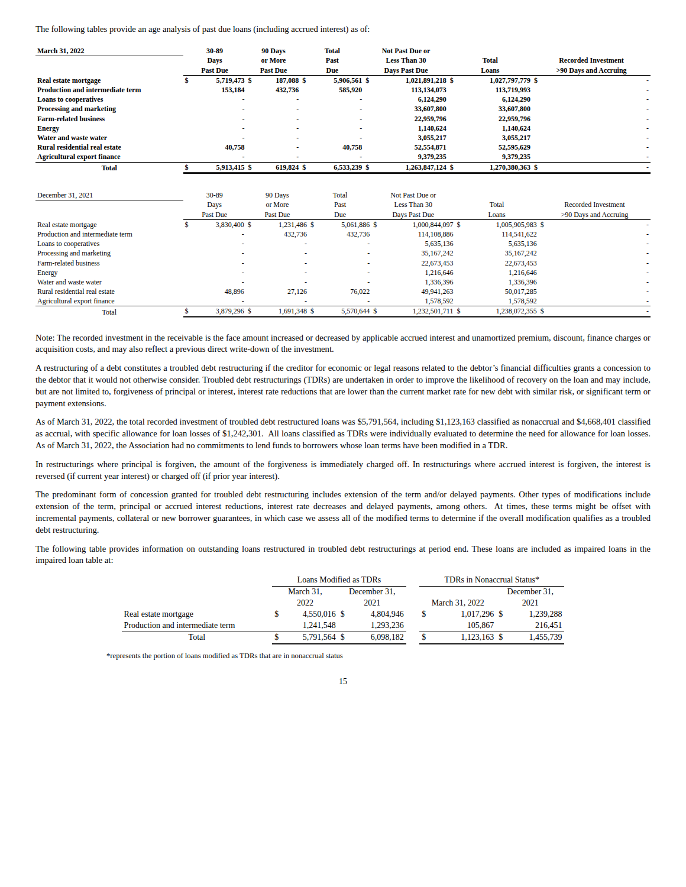The following tables provide an age analysis of past due loans (including accrued interest) as of:
| March 31, 2022 | 30-89 | 90 Days | Total | Not Past Due or | | |
| --- | --- | --- | --- | --- | --- | --- |
| | Days | or More | Past | Less Than 30 | Total | Recorded Investment |
| | Past Due | Past Due | Due | Days Past Due | Loans | >90 Days and Accruing |
| Real estate mortgage | $ | 5,719,473 | $ | 187,088 | $ | 5,906,561 | $ | 1,021,891,218 | $ | 1,027,797,779 | $ | - |
| Production and intermediate term | | 153,184 | | 432,736 | | 585,920 | | 113,134,073 | | 113,719,993 | | - |
| Loans to cooperatives | | - | | - | | - | | 6,124,290 | | 6,124,290 | | - |
| Processing and marketing | | - | | - | | - | | 33,607,800 | | 33,607,800 | | - |
| Farm-related business | | - | | - | | - | | 22,959,796 | | 22,959,796 | | - |
| Energy | | - | | - | | - | | 1,140,624 | | 1,140,624 | | - |
| Water and waste water | | - | | - | | - | | 3,055,217 | | 3,055,217 | | - |
| Rural residential real estate | | 40,758 | | - | | 40,758 | | 52,554,871 | | 52,595,629 | | - |
| Agricultural export finance | | - | | - | | - | | 9,379,235 | | 9,379,235 | | - |
| Total | $ | 5,913,415 | $ | 619,824 | $ | 6,533,239 | $ | 1,263,847,124 | $ | 1,270,380,363 | $ | - |
| December 31, 2021 | 30-89 | 90 Days | Total | Not Past Due or | | |
| --- | --- | --- | --- | --- | --- | --- |
| | Days | or More | Past | Less Than 30 | Total | Recorded Investment |
| | Past Due | Past Due | Due | Days Past Due | Loans | >90 Days and Accruing |
| Real estate mortgage | $ | 3,830,400 | $ | 1,231,486 | $ | 5,061,886 | $ | 1,000,844,097 | $ | 1,005,905,983 | $ | - |
| Production and intermediate term | | - | | 432,736 | | 432,736 | | 114,108,886 | | 114,541,622 | | - |
| Loans to cooperatives | | - | | - | | - | | 5,635,136 | | 5,635,136 | | - |
| Processing and marketing | | - | | - | | - | | 35,167,242 | | 35,167,242 | | - |
| Farm-related business | | - | | - | | - | | 22,673,453 | | 22,673,453 | | - |
| Energy | | - | | - | | - | | 1,216,646 | | 1,216,646 | | - |
| Water and waste water | | - | | - | | - | | 1,336,396 | | 1,336,396 | | - |
| Rural residential real estate | | 48,896 | | 27,126 | | 76,022 | | 49,941,263 | | 50,017,285 | | - |
| Agricultural export finance | | - | | - | | - | | 1,578,592 | | 1,578,592 | | - |
| Total | $ | 3,879,296 | $ | 1,691,348 | $ | 5,570,644 | $ | 1,232,501,711 | $ | 1,238,072,355 | $ | - |
Note: The recorded investment in the receivable is the face amount increased or decreased by applicable accrued interest and unamortized premium, discount, finance charges or acquisition costs, and may also reflect a previous direct write-down of the investment.
A restructuring of a debt constitutes a troubled debt restructuring if the creditor for economic or legal reasons related to the debtor’s financial difficulties grants a concession to the debtor that it would not otherwise consider. Troubled debt restructurings (TDRs) are undertaken in order to improve the likelihood of recovery on the loan and may include, but are not limited to, forgiveness of principal or interest, interest rate reductions that are lower than the current market rate for new debt with similar risk, or significant term or payment extensions.
As of March 31, 2022, the total recorded investment of troubled debt restructured loans was $5,791,564, including $1,123,163 classified as nonaccrual and $4,668,401 classified as accrual, with specific allowance for loan losses of $1,242,301. All loans classified as TDRs were individually evaluated to determine the need for allowance for loan losses. As of March 31, 2022, the Association had no commitments to lend funds to borrowers whose loan terms have been modified in a TDR.
In restructurings where principal is forgiven, the amount of the forgiveness is immediately charged off. In restructurings where accrued interest is forgiven, the interest is reversed (if current year interest) or charged off (if prior year interest).
The predominant form of concession granted for troubled debt restructuring includes extension of the term and/or delayed payments. Other types of modifications include extension of the term, principal or accrued interest reductions, interest rate decreases and delayed payments, among others. At times, these terms might be offset with incremental payments, collateral or new borrower guarantees, in which case we assess all of the modified terms to determine if the overall modification qualifies as a troubled debt restructuring.
The following table provides information on outstanding loans restructured in troubled debt restructurings at period end. These loans are included as impaired loans in the impaired loan table at:
| | Loans Modified as TDRs | | TDRs in Nonaccrual Status* |
| --- | --- | --- | --- |
| | March 31, | December 31, | | | December 31, |
| | 2022 | 2021 | | March 31, 2022 | 2021 |
| Real estate mortgage | $ | 4,550,016 | $ | 4,804,946 | | $ | 1,017,296 | $ | 1,239,288 |
| Production and intermediate term | | 1,241,548 | | 1,293,236 | | | 105,867 | | 216,451 |
| Total | $ | 5,791,564 | $ | 6,098,182 | | $ | 1,123,163 | $ | 1,455,739 |
*represents the portion of loans modified as TDRs that are in nonaccrual status
15